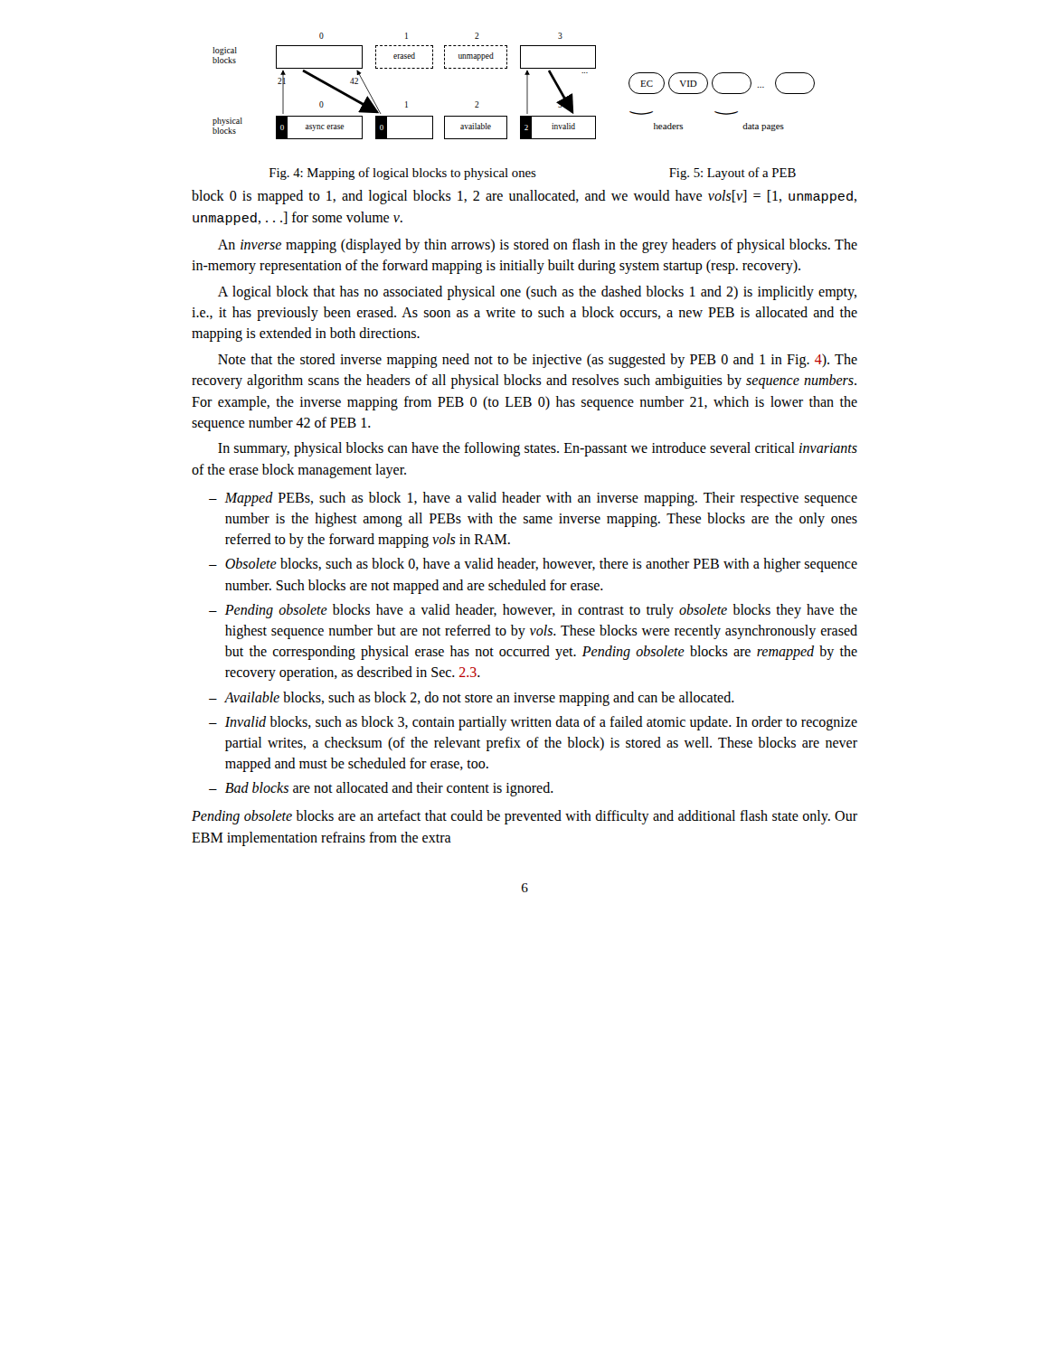logical
blocks
physical
blocks
0
1
erased
2
unmapped
3
21
42
0
0 async erase
1
0
2
available
3
2 invalid
...
Fig. 4: Mapping of logical blocks to physical ones
EC
VID
...
⏝
⏝
headers
data pages
Fig. 5: Layout of a PEB
block 0 is mapped to 1, and logical blocks 1, 2 are unallocated, and we would have vols[v] = [1, unmapped, unmapped, . . .] for some volume v.
An inverse mapping (displayed by thin arrows) is stored on flash in the grey headers of physical blocks. The in-memory representation of the forward mapping is initially built during system startup (resp. recovery).
A logical block that has no associated physical one (such as the dashed blocks 1 and 2) is implicitly empty, i.e., it has previously been erased. As soon as a write to such a block occurs, a new PEB is allocated and the mapping is extended in both directions.
Note that the stored inverse mapping need not to be injective (as suggested by PEB 0 and 1 in Fig. 4). The recovery algorithm scans the headers of all physical blocks and resolves such ambiguities by sequence numbers. For example, the inverse mapping from PEB 0 (to LEB 0) has sequence number 21, which is lower than the sequence number 42 of PEB 1.
In summary, physical blocks can have the following states. En-passant we introduce several critical invariants of the erase block management layer.
Mapped PEBs, such as block 1, have a valid header with an inverse mapping. Their respective sequence number is the highest among all PEBs with the same inverse mapping. These blocks are the only ones referred to by the forward mapping vols in RAM.
Obsolete blocks, such as block 0, have a valid header, however, there is another PEB with a higher sequence number. Such blocks are not mapped and are scheduled for erase.
Pending obsolete blocks have a valid header, however, in contrast to truly obsolete blocks they have the highest sequence number but are not referred to by vols. These blocks were recently asynchronously erased but the corresponding physical erase has not occurred yet. Pending obsolete blocks are remapped by the recovery operation, as described in Sec. 2.3.
Available blocks, such as block 2, do not store an inverse mapping and can be allocated.
Invalid blocks, such as block 3, contain partially written data of a failed atomic update. In order to recognize partial writes, a checksum (of the relevant prefix of the block) is stored as well. These blocks are never mapped and must be scheduled for erase, too.
Bad blocks are not allocated and their content is ignored.
Pending obsolete blocks are an artefact that could be prevented with difficulty and additional flash state only. Our EBM implementation refrains from the extra
6